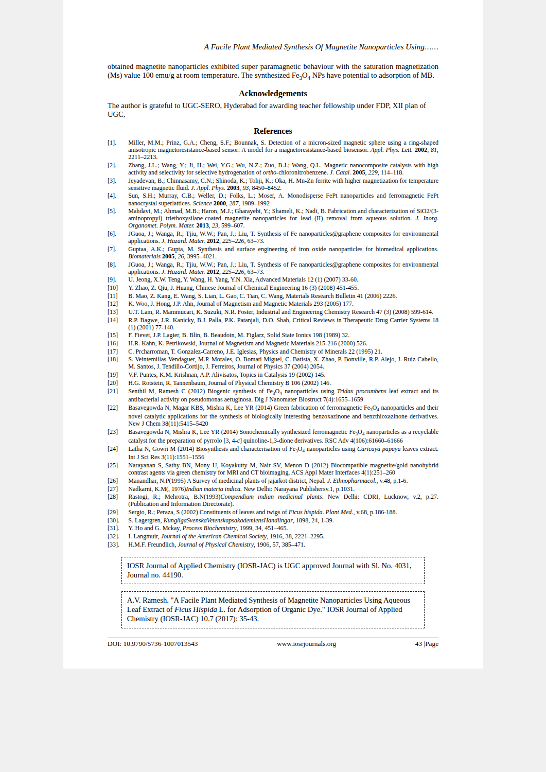A Facile Plant Mediated Synthesis Of Magnetite Nanoparticles Using……
obtained magnetite nanoparticles exhibited super paramagnetic behaviour with the saturation magnetization (Ms) value 100 emu/g at room temperature. The synthesized Fe3O4 NPs have potential to adsorption of MB.
Acknowledgements
The author is grateful to UGC-SERO, Hyderabad for awarding teacher fellowship under FDP, XII plan of UGC,
References
| [1]. | Miller, M.M.; Prinz, G.A.; Cheng, S.F.; Bounnak, S. Detection of a micron-sized magnetic sphere using a ring-shaped anisotropic magnetoresistance-based sensor: A model for a magnetoresistance-based biosensor. Appl. Phys. Lett. 2002 , 81 , 2211–2213. |
| [2]. | Zhang, J.L.; Wang, Y.; Ji, H.; Wei, Y.G.; Wu, N.Z.; Zuo, B.J.; Wang, Q.L. Magnetic nanocomposite catalysts with high activity and selectivity for selective hydrogenation of ortho -chloronitrobenzene. J. Catal. 2005 , 229 , 114–118. |
| [3]. | Jeyadevan, B.; Chinnasamy, C.N.; Shinoda, K.; Tohji, K.; Oka, H. Mn-Zn ferrite with higher magnetization for temperature sensitive magnetic fluid. J. Appl. Phys. 2003 , 93 , 8450–8452. |
| [4]. | Sun, S.H.; Murray, C.B.; Weller, D.; Folks, L.; Moser, A. Monodisperse FePt nanoparticles and ferromagnetic FePt nanocrystal superlattices. Science 2000 , 287 , 1989–1992 |
| [5]. | Mahdavi, M.; Ahmad, M.B.; Haron, M.J.; Gharayebi, Y.; Shameli, K.; Nadi, B. Fabrication and characterization of SiO2/(3-aminopropyl) triethoxysilane-coated magnetite nanoparticles for lead (II) removal from aqueous solution. J. Inorg. Organomet. Polym. Mater. 2013 , 23 , 599–607. |
| [6]. | JGuoa, J.; Wanga, R.; Tjiu, W.W.; Pan, J.; Liu, T. Synthesis of Fe nanoparticles@graphene composites for environmental applications. J. Hazard. Mater. 2012 , 225–226 , 63–73. |
| [7]. | Guptaa, A.K.; Gupta, M. Synthesis and surface engineering of iron oxide nanoparticles for biomedical applications. Biomaterials 2005 , 26 , 3995–4021. |
| [8]. | JGuoa, J.; Wanga, R.; Tjiu, W.W.; Pan, J.; Liu, T. Synthesis of Fe nanoparticles@graphene composites for environmental applications. J. Hazard. Mater. 2012 , 225–226 , 63–73. |
| [9]. | U. Jeong, X.W. Teng, Y. Wang, H. Yang, Y.N. Xia, Advanced Materials 12 (1) (2007) 33-60. |
| [10] | Y. Zhao, Z. Qiu, J. Huang, Chinese Journal of Chemical Engineering 16 (3) (2008) 451-455. |
| [11] | B. Mao, Z. Kang, E. Wang, S. Lian, L. Gao, C. Tian, C. Wang, Materials Research Bulletin 41 (2006) 2226. |
| [12] | K. Woo, J. Hong, J.P. Ahn, Journal of Magnetism and Magnetic Materials 293 (2005) 177. |
| [13] | U.T. Lam, R. Mammucari, K. Suzuki, N.R. Foster, Industrial and Engineering Chemistry Research 47 (3) (2008) 599-614. |
| [14] | R.P. Bagwe, J.R. Kanicky, B.J. Palla, P.K. Patanjali, D.O. Shah, Critical Reviews in Therapeutic Drug Carrier Systems 18 (1) (2001) 77-140. |
| [15] | F. Fievet, J.P. Lagier, B. Blin, B. Beaudoin, M. Figlarz, Solid State Ionics 198 (1989) 32. |
| [16] | H.R. Kahn, K. Petrikowski, Journal of Magnetism and Magnetic Materials 215-216 (2000) 526. |
| [17] | C. Prcharroman, T. Gonzalez-Carreno, J.E. Iglesias, Physics and Chemistry of Minerals 22 (1995) 21. |
| [18] | S. Veintemillas-Vendaguer, M.P. Morales, O. Bomati-Miguel, C. Batista, X. Zhao, P. Bonville, R.P. Alejo, J. Ruiz-Cabello, M. Santos, J. Tendillo-Cortijo, J. Ferreiros, Journal of Physics 37 (2004) 2054. |
| [19] | V.F. Puntes, K.M. Krishnan, A.P. Alivisatos, Topics in Catalysis 19 (2002) 145. |
| [20] | H.G. Rotstein, R. Tannenbaum, Journal of Physical Chemistry B 106 (2002) 146. |
| [21] | Senthil M, Ramesh C (2012) Biogenic synthesis of Fe 3 O 4 nanoparticles using Tridax procumbens leaf extract and its antibacterial activity on pseudomonas aeruginosa. Dig J Nanomater Biostruct 7(4):1655–1659 |
| [22] | Basavegowda N, Magar KBS, Mishra K, Lee YR (2014) Green fabrication of ferromagnetic Fe 3 O 4 nanoparticles and their novel catalytic applications for the synthesis of biologically interesting benzoxazinone and benzthioxazinone derivatives. New J Chem 38(11):5415–5420 |
| [23] | Basavegowda N, Mishra K, Lee YR (2014) Sonochemically synthesized ferromagnetic Fe 3 O 4 nanoparticles as a recyclable catalyst for the preparation of pyrrolo [3, 4- c ] quinoline-1,3-dione derivatives. RSC Adv 4(106):61660–61666 |
| [24] | Latha N, Gowri M (2014) Biosynthesis and characterisation of Fe 3 O 4 nanoparticles using Caricaya papaya leaves extract. Int J Sci Res 3(11):1551–1556 |
| [25] | Narayanan S, Sathy BN, Mony U, Koyakutty M, Nair SV, Menon D (2012) Biocompatible magnetite/gold nanohybrid contrast agents via green chemistry for MRI and CT bioimaging. ACS Appl Mater Interfaces 4(1):251–260 |
| [26] | Manandhar, N.P(1995) A Survey of medicinal plants of jajarkot district, Nepal. J. Ethnopharmacol ., v.48, p.1-6. |
| [27] | Nadkarni, K.M(, 1976) Indian materia indica. New Delhi: Narayana Publishersv.1, p.1031. |
| [28] | Rastogi, R.; Mehrotra, B.N(1993) Compendium indian medicinal plants . New Delhi: CDRI, Lucknow, v.2, p.27. (Publication and Information Directorate). |
| [29] | Sergio, R.; Peraza, S (2002) Constituents of leaves and twigs of Ficus hispida . Plant Med., v.68, p.186-188. |
| [30]. | S. Lagergren, KungligaSvenskaVetenskapsakademiensHandlingar , 1898, 24, 1-39. |
| [31]. | Y. Ho and G. Mckay, Process Biochemistry , 1999, 34, 451–465. |
| [32]. | I. Langmuir, Journal of the American Chemical Society , 1916, 38, 2221–2295. |
| [33]. | H.M.F. Freundlich, Journal of Physical Chemistry , 1906, 57, 385–471. |
IOSR Journal of Applied Chemistry (IOSR-JAC) is UGC approved Journal with Sl. No. 4031, Journal no. 44190.
A.V. Ramesh. "A Facile Plant Mediated Synthesis of Magnetite Nanoparticles Using Aqueous Leaf Extract of Ficus Hispida L. for Adsorption of Organic Dye." IOSR Journal of Applied Chemistry (IOSR-JAC) 10.7 (2017): 35-43.
DOI: 10.9790/5736-1007013543
www.iosrjournals.org
43 |Page